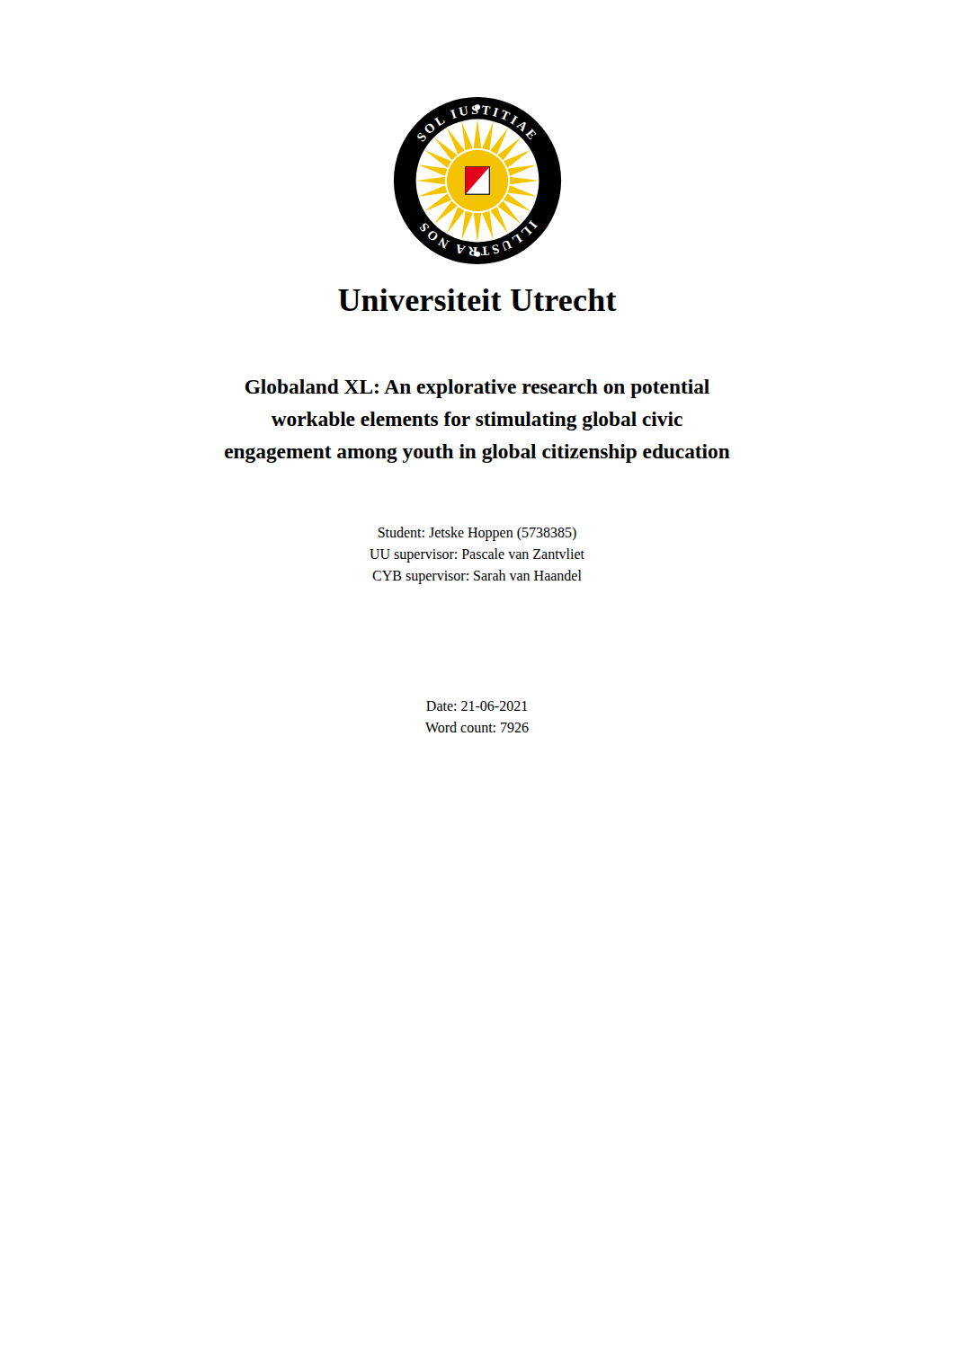SOL IUSTITIAE ILLUSTRA NOS
Universiteit Utrecht
Globaland XL: An explorative research on potential workable elements for stimulating global civic engagement among youth in global citizenship education
Student: Jetske Hoppen (5738385)
UU supervisor: Pascale van Zantvliet
CYB supervisor: Sarah van Haandel
Date: 21-06-2021
Word count: 7926